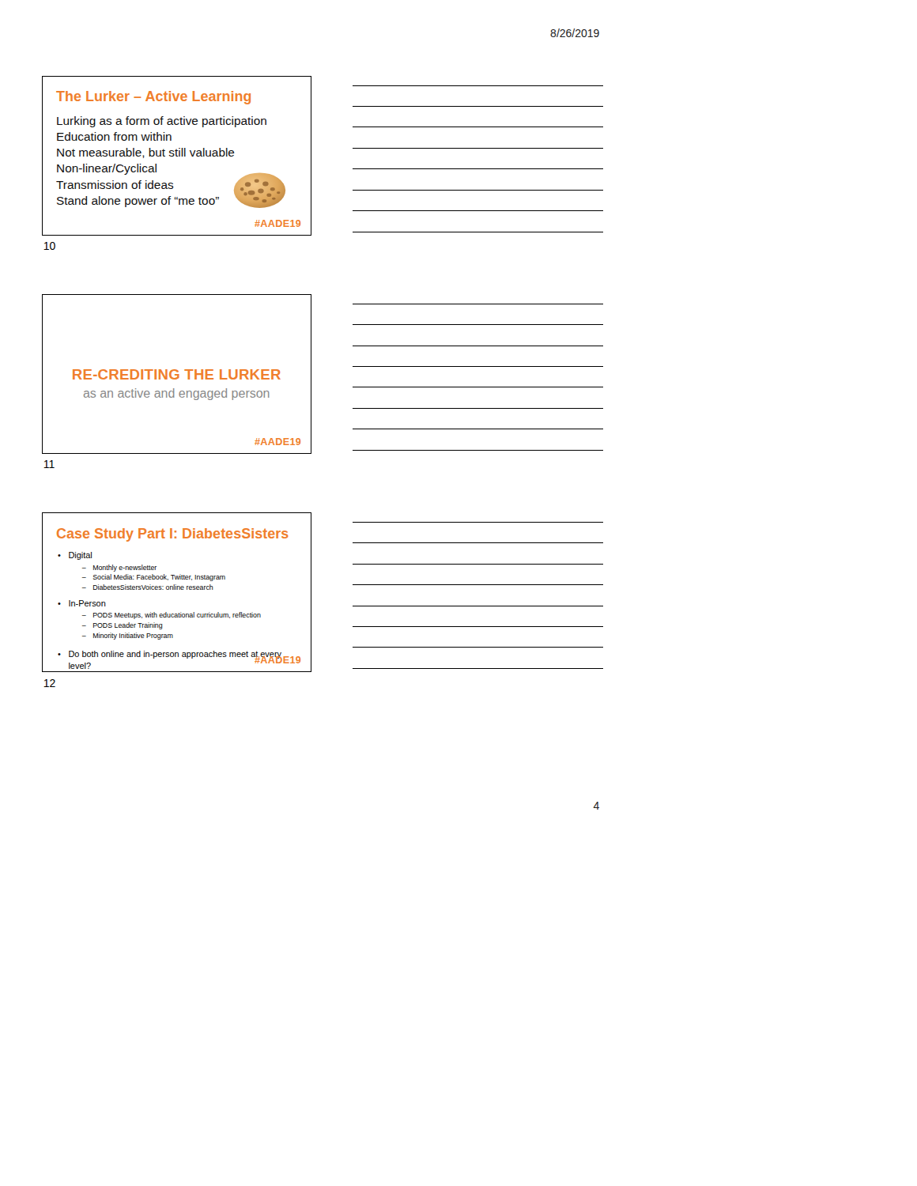8/26/2019
The Lurker – Active Learning
Lurking as a form of active participation
Education from within
Not measurable, but still valuable
Non-linear/Cyclical
Transmission of ideas
Stand alone power of “me too”
#AADE19
10
RE-CREDITING THE LURKER
as an active and engaged person
#AADE19
11
Case Study Part I: DiabetesSisters
Digital
Monthly e-newsletter
Social Media: Facebook, Twitter, Instagram
DiabetesSistersVoices: online research
In-Person
PODS Meetups, with educational curriculum, reflection
PODS Leader Training
Minority Initiative Program
Do both online and in-person approaches meet at every level?
#AADE19
12
4